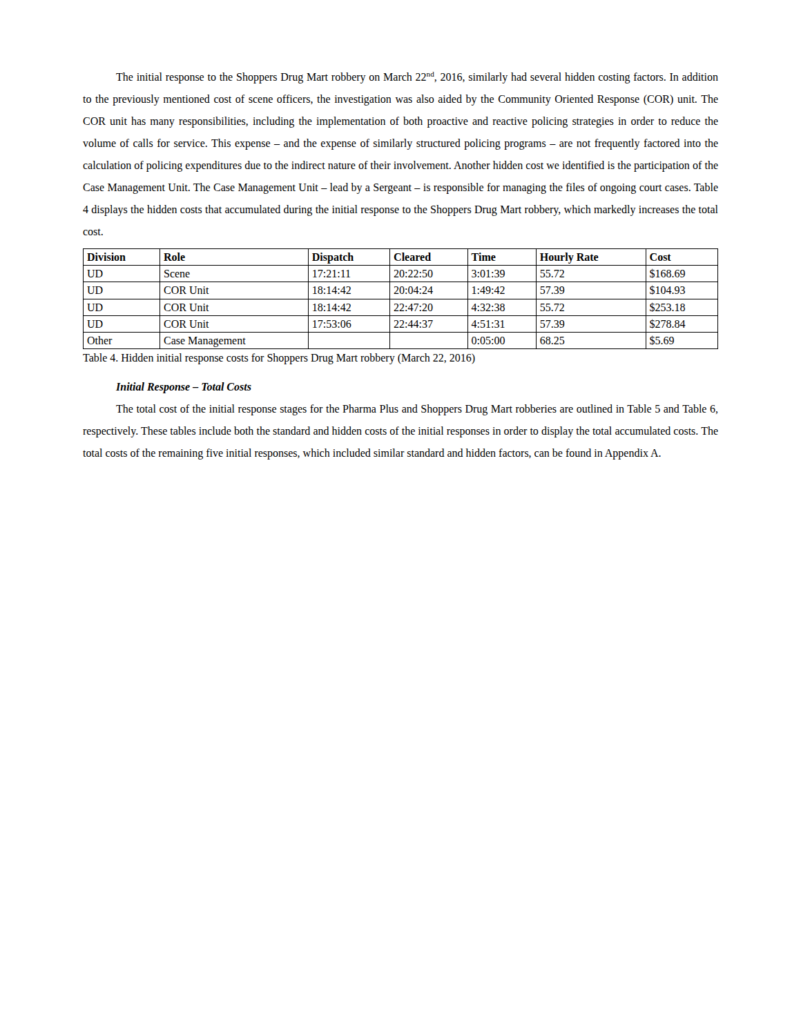The initial response to the Shoppers Drug Mart robbery on March 22nd, 2016, similarly had several hidden costing factors. In addition to the previously mentioned cost of scene officers, the investigation was also aided by the Community Oriented Response (COR) unit. The COR unit has many responsibilities, including the implementation of both proactive and reactive policing strategies in order to reduce the volume of calls for service. This expense – and the expense of similarly structured policing programs – are not frequently factored into the calculation of policing expenditures due to the indirect nature of their involvement. Another hidden cost we identified is the participation of the Case Management Unit. The Case Management Unit – lead by a Sergeant – is responsible for managing the files of ongoing court cases. Table 4 displays the hidden costs that accumulated during the initial response to the Shoppers Drug Mart robbery, which markedly increases the total cost.
| Division | Role | Dispatch | Cleared | Time | Hourly Rate | Cost |
| --- | --- | --- | --- | --- | --- | --- |
| UD | Scene | 17:21:11 | 20:22:50 | 3:01:39 | 55.72 | $168.69 |
| UD | COR Unit | 18:14:42 | 20:04:24 | 1:49:42 | 57.39 | $104.93 |
| UD | COR Unit | 18:14:42 | 22:47:20 | 4:32:38 | 55.72 | $253.18 |
| UD | COR Unit | 17:53:06 | 22:44:37 | 4:51:31 | 57.39 | $278.84 |
| Other | Case Management | | | 0:05:00 | 68.25 | $5.69 |
Table 4. Hidden initial response costs for Shoppers Drug Mart robbery (March 22, 2016)
Initial Response – Total Costs
The total cost of the initial response stages for the Pharma Plus and Shoppers Drug Mart robberies are outlined in Table 5 and Table 6, respectively. These tables include both the standard and hidden costs of the initial responses in order to display the total accumulated costs. The total costs of the remaining five initial responses, which included similar standard and hidden factors, can be found in Appendix A.